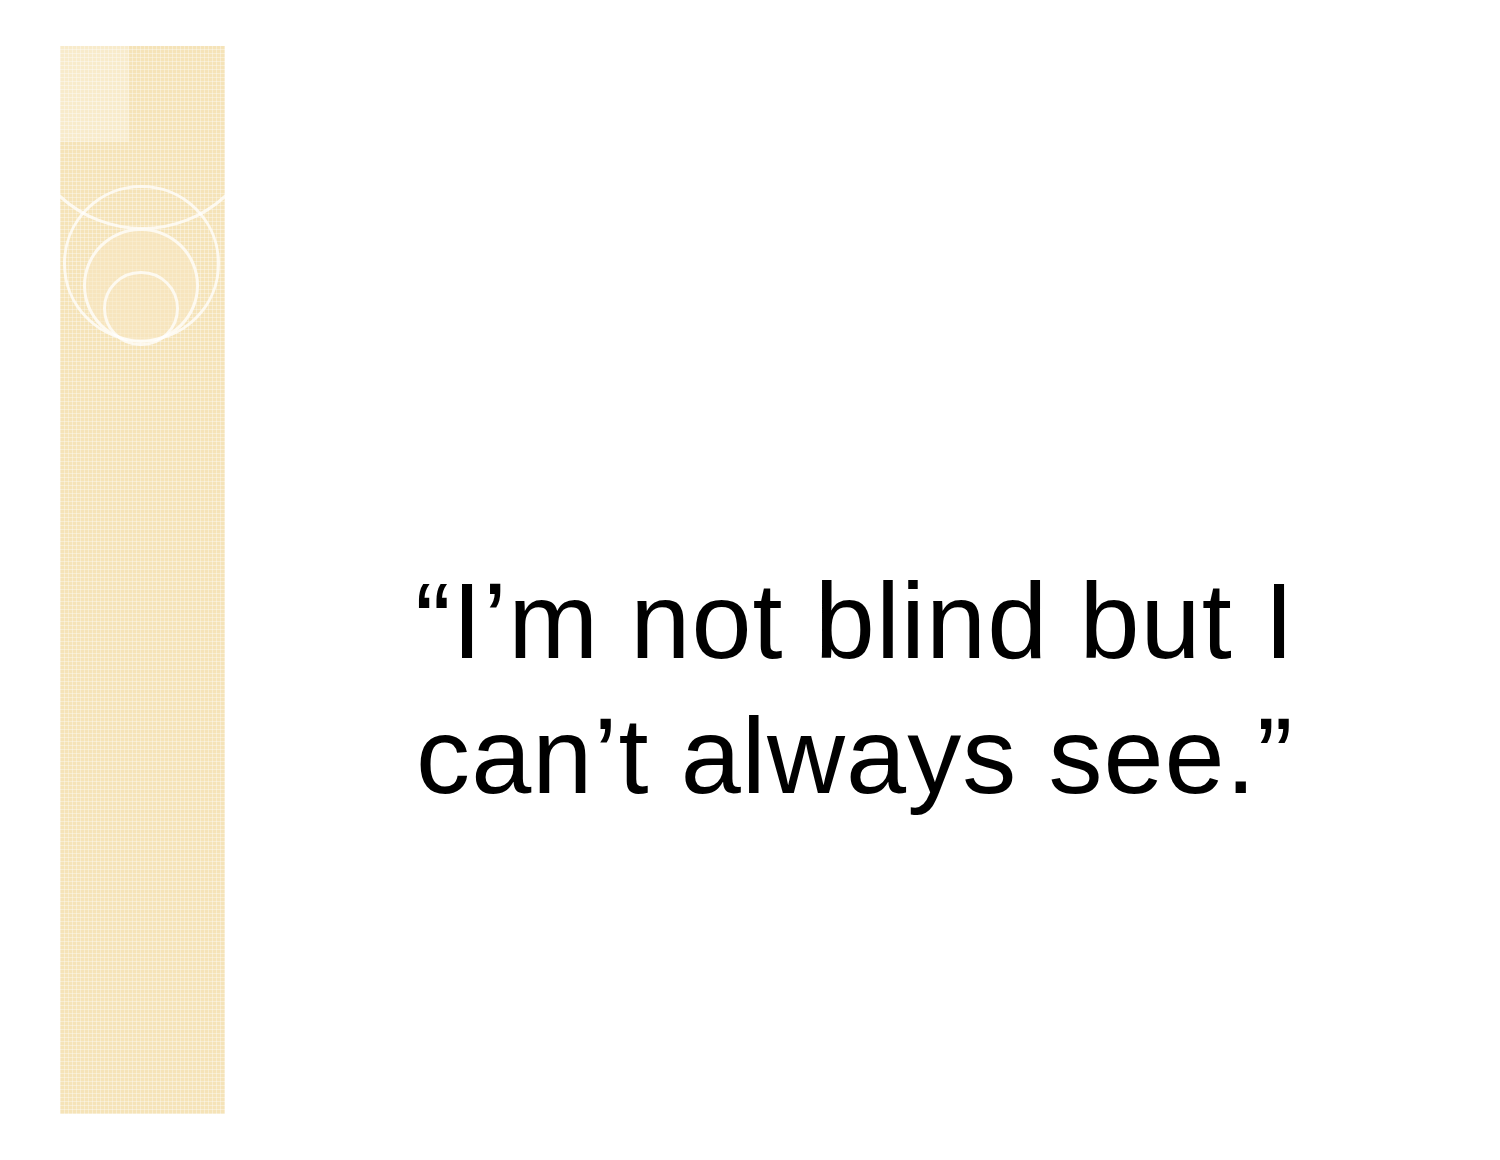“I’m not blind but I can’t always see.”